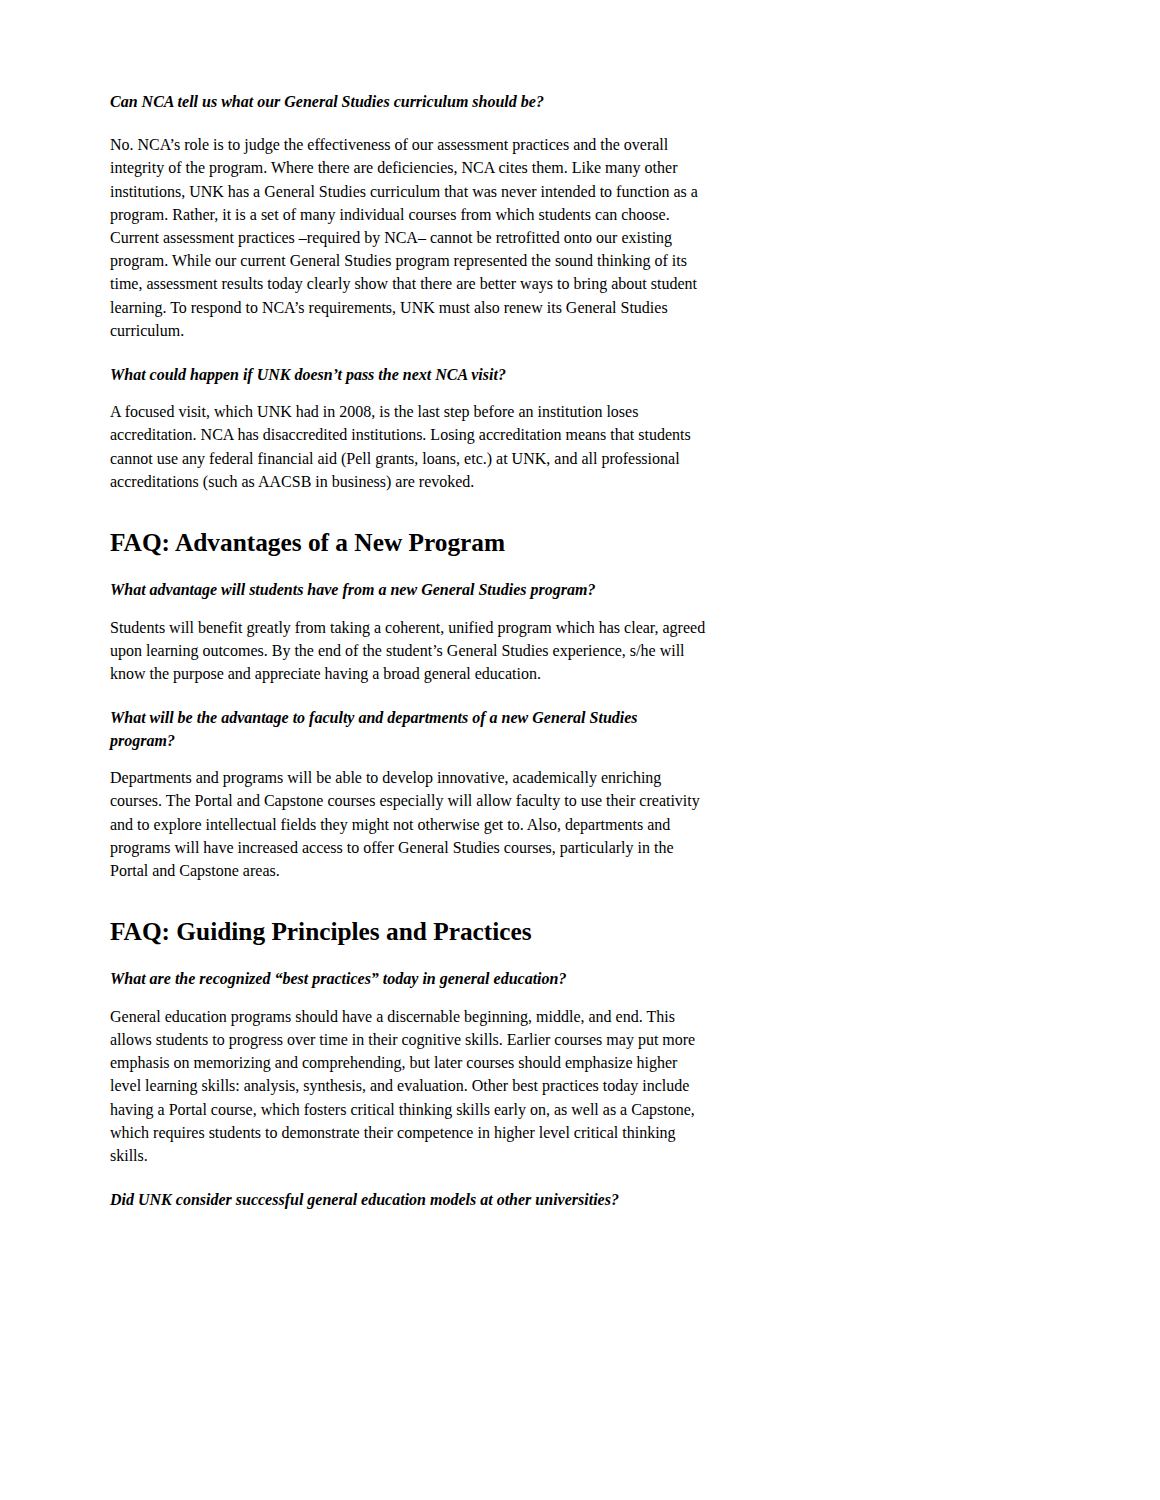Can NCA tell us what our General Studies curriculum should be?
No. NCA’s role is to judge the effectiveness of our assessment practices and the overall integrity of the program. Where there are deficiencies, NCA cites them. Like many other institutions, UNK has a General Studies curriculum that was never intended to function as a program. Rather, it is a set of many individual courses from which students can choose. Current assessment practices –required by NCA– cannot be retrofitted onto our existing program. While our current General Studies program represented the sound thinking of its time, assessment results today clearly show that there are better ways to bring about student learning. To respond to NCA’s requirements, UNK must also renew its General Studies curriculum.
What could happen if UNK doesn’t pass the next NCA visit?
A focused visit, which UNK had in 2008, is the last step before an institution loses accreditation. NCA has disaccredited institutions. Losing accreditation means that students cannot use any federal financial aid (Pell grants, loans, etc.) at UNK, and all professional accreditations (such as AACSB in business) are revoked.
FAQ: Advantages of a New Program
What advantage will students have from a new General Studies program?
Students will benefit greatly from taking a coherent, unified program which has clear, agreed upon learning outcomes. By the end of the student’s General Studies experience, s/he will know the purpose and appreciate having a broad general education.
What will be the advantage to faculty and departments of a new General Studies program?
Departments and programs will be able to develop innovative, academically enriching courses. The Portal and Capstone courses especially will allow faculty to use their creativity and to explore intellectual fields they might not otherwise get to. Also, departments and programs will have increased access to offer General Studies courses, particularly in the Portal and Capstone areas.
FAQ: Guiding Principles and Practices
What are the recognized “best practices” today in general education?
General education programs should have a discernable beginning, middle, and end. This allows students to progress over time in their cognitive skills. Earlier courses may put more emphasis on memorizing and comprehending, but later courses should emphasize higher level learning skills: analysis, synthesis, and evaluation. Other best practices today include having a Portal course, which fosters critical thinking skills early on, as well as a Capstone, which requires students to demonstrate their competence in higher level critical thinking skills.
Did UNK consider successful general education models at other universities?